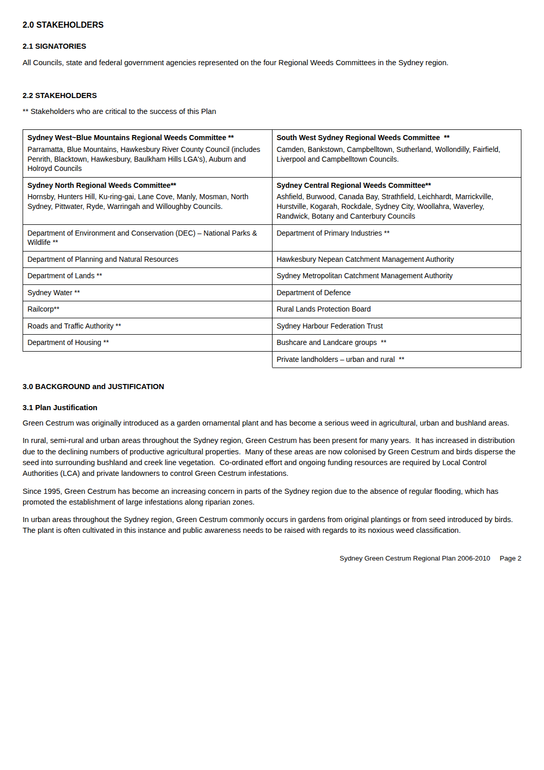2.0 STAKEHOLDERS
2.1 SIGNATORIES
All Councils, state and federal government agencies represented on the four Regional Weeds Committees in the Sydney region.
2.2 STAKEHOLDERS
** Stakeholders who are critical to the success of this Plan
| Sydney West~Blue Mountains Regional Weeds Committee ** Parramatta, Blue Mountains, Hawkesbury River County Council (includes Penrith, Blacktown, Hawkesbury, Baulkham Hills LGA's), Auburn and Holroyd Councils | South West Sydney Regional Weeds Committee ** Camden, Bankstown, Campbelltown, Sutherland, Wollondilly, Fairfield, Liverpool and Campbelltown Councils. |
| Sydney North Regional Weeds Committee** Hornsby, Hunters Hill, Ku-ring-gai, Lane Cove, Manly, Mosman, North Sydney, Pittwater, Ryde, Warringah and Willoughby Councils. | Sydney Central Regional Weeds Committee** Ashfield, Burwood, Canada Bay, Strathfield, Leichhardt, Marrickville, Hurstville, Kogarah, Rockdale, Sydney City, Woollahra, Waverley, Randwick, Botany and Canterbury Councils |
| Department of Environment and Conservation (DEC) – National Parks & Wildlife ** | Department of Primary Industries ** |
| Department of Planning and Natural Resources | Hawkesbury Nepean Catchment Management Authority |
| Department of Lands ** | Sydney Metropolitan Catchment Management Authority |
| Sydney Water ** | Department of Defence |
| Railcorp** | Rural Lands Protection Board |
| Roads and Traffic Authority ** | Sydney Harbour Federation Trust |
| Department of Housing ** | Bushcare and Landcare groups ** |
| | Private landholders – urban and rural ** |
3.0 BACKGROUND and JUSTIFICATION
3.1 Plan Justification
Green Cestrum was originally introduced as a garden ornamental plant and has become a serious weed in agricultural, urban and bushland areas.
In rural, semi-rural and urban areas throughout the Sydney region, Green Cestrum has been present for many years. It has increased in distribution due to the declining numbers of productive agricultural properties. Many of these areas are now colonised by Green Cestrum and birds disperse the seed into surrounding bushland and creek line vegetation. Co-ordinated effort and ongoing funding resources are required by Local Control Authorities (LCA) and private landowners to control Green Cestrum infestations.
Since 1995, Green Cestrum has become an increasing concern in parts of the Sydney region due to the absence of regular flooding, which has promoted the establishment of large infestations along riparian zones.
In urban areas throughout the Sydney region, Green Cestrum commonly occurs in gardens from original plantings or from seed introduced by birds. The plant is often cultivated in this instance and public awareness needs to be raised with regards to its noxious weed classification.
Sydney Green Cestrum Regional Plan 2006-2010 Page 2